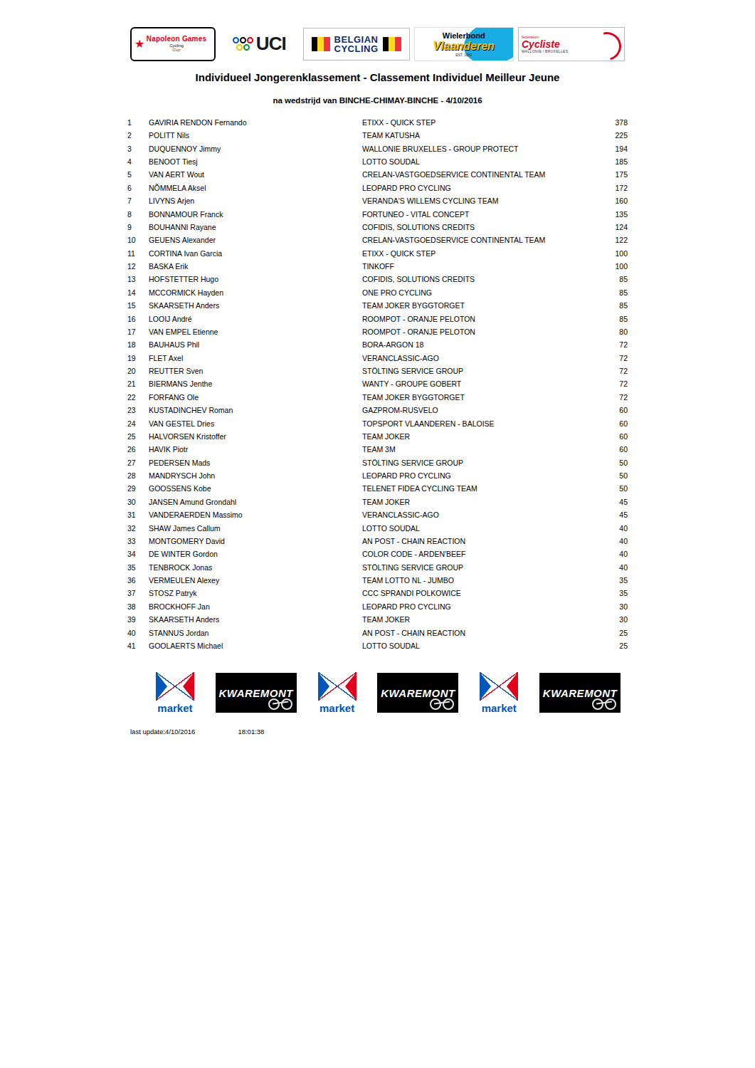★ Napoleon Games Cycling Cup
UCI
BELGIAN
CYCLING
Wielerbond
Vlaanderen
EST. 1882
fédération
Cycliste
WALLONIE / BRUXELLES
Individueel Jongerenklassement - Classement Individuel Meilleur Jeune
na wedstrijd van BINCHE-CHIMAY-BINCHE - 4/10/2016
| 1 | GAVIRIA RENDON Fernando | ETIXX - QUICK STEP | 378 |
| 2 | POLITT Nils | TEAM KATUSHA | 225 |
| 3 | DUQUENNOY Jimmy | WALLONIE BRUXELLES - GROUP PROTECT | 194 |
| 4 | BENOOT Tiesj | LOTTO SOUDAL | 185 |
| 5 | VAN AERT Wout | CRELAN-VASTGOEDSERVICE CONTINENTAL TEAM | 175 |
| 6 | NÕMMELA Aksel | LEOPARD PRO CYCLING | 172 |
| 7 | LIVYNS Arjen | VERANDA'S WILLEMS CYCLING TEAM | 160 |
| 8 | BONNAMOUR Franck | FORTUNEO - VITAL CONCEPT | 135 |
| 9 | BOUHANNI Rayane | COFIDIS, SOLUTIONS CREDITS | 124 |
| 10 | GEUENS Alexander | CRELAN-VASTGOEDSERVICE CONTINENTAL TEAM | 122 |
| 11 | CORTINA Ivan Garcia | ETIXX - QUICK STEP | 100 |
| 12 | BASKA Erik | TINKOFF | 100 |
| 13 | HOFSTETTER Hugo | COFIDIS, SOLUTIONS CREDITS | 85 |
| 14 | MCCORMICK Hayden | ONE PRO CYCLING | 85 |
| 15 | SKAARSETH Anders | TEAM JOKER BYGGTORGET | 85 |
| 16 | LOOIJ André | ROOMPOT - ORANJE PELOTON | 85 |
| 17 | VAN EMPEL Etienne | ROOMPOT - ORANJE PELOTON | 80 |
| 18 | BAUHAUS Phil | BORA-ARGON 18 | 72 |
| 19 | FLET Axel | VERANCLASSIC-AGO | 72 |
| 20 | REUTTER Sven | STÖLTING SERVICE GROUP | 72 |
| 21 | BIERMANS Jenthe | WANTY - GROUPE GOBERT | 72 |
| 22 | FORFANG Ole | TEAM JOKER BYGGTORGET | 72 |
| 23 | KUSTADINCHEV Roman | GAZPROM-RUSVELO | 60 |
| 24 | VAN GESTEL Dries | TOPSPORT VLAANDEREN - BALOISE | 60 |
| 25 | HALVORSEN Kristoffer | TEAM JOKER | 60 |
| 26 | HAVIK Piotr | TEAM 3M | 60 |
| 27 | PEDERSEN Mads | STÖLTING SERVICE GROUP | 50 |
| 28 | MANDRYSCH John | LEOPARD PRO CYCLING | 50 |
| 29 | GOOSSENS Kobe | TELENET FIDEA CYCLING TEAM | 50 |
| 30 | JANSEN Amund Grondahl | TEAM JOKER | 45 |
| 31 | VANDERAERDEN Massimo | VERANCLASSIC-AGO | 45 |
| 32 | SHAW James Callum | LOTTO SOUDAL | 40 |
| 33 | MONTGOMERY David | AN POST - CHAIN REACTION | 40 |
| 34 | DE WINTER Gordon | COLOR CODE - ARDEN'BEEF | 40 |
| 35 | TENBROCK Jonas | STÖLTING SERVICE GROUP | 40 |
| 36 | VERMEULEN Alexey | TEAM LOTTO NL - JUMBO | 35 |
| 37 | STOSZ Patryk | CCC SPRANDI POLKOWICE | 35 |
| 38 | BROCKHOFF Jan | LEOPARD PRO CYCLING | 30 |
| 39 | SKAARSETH Anders | TEAM JOKER | 30 |
| 40 | STANNUS Jordan | AN POST - CHAIN REACTION | 25 |
| 41 | GOOLAERTS Michael | LOTTO SOUDAL | 25 |
market
KWAREMONT
market
KWAREMONT
market
KWAREMONT
last update:4/10/2016 18:01:38